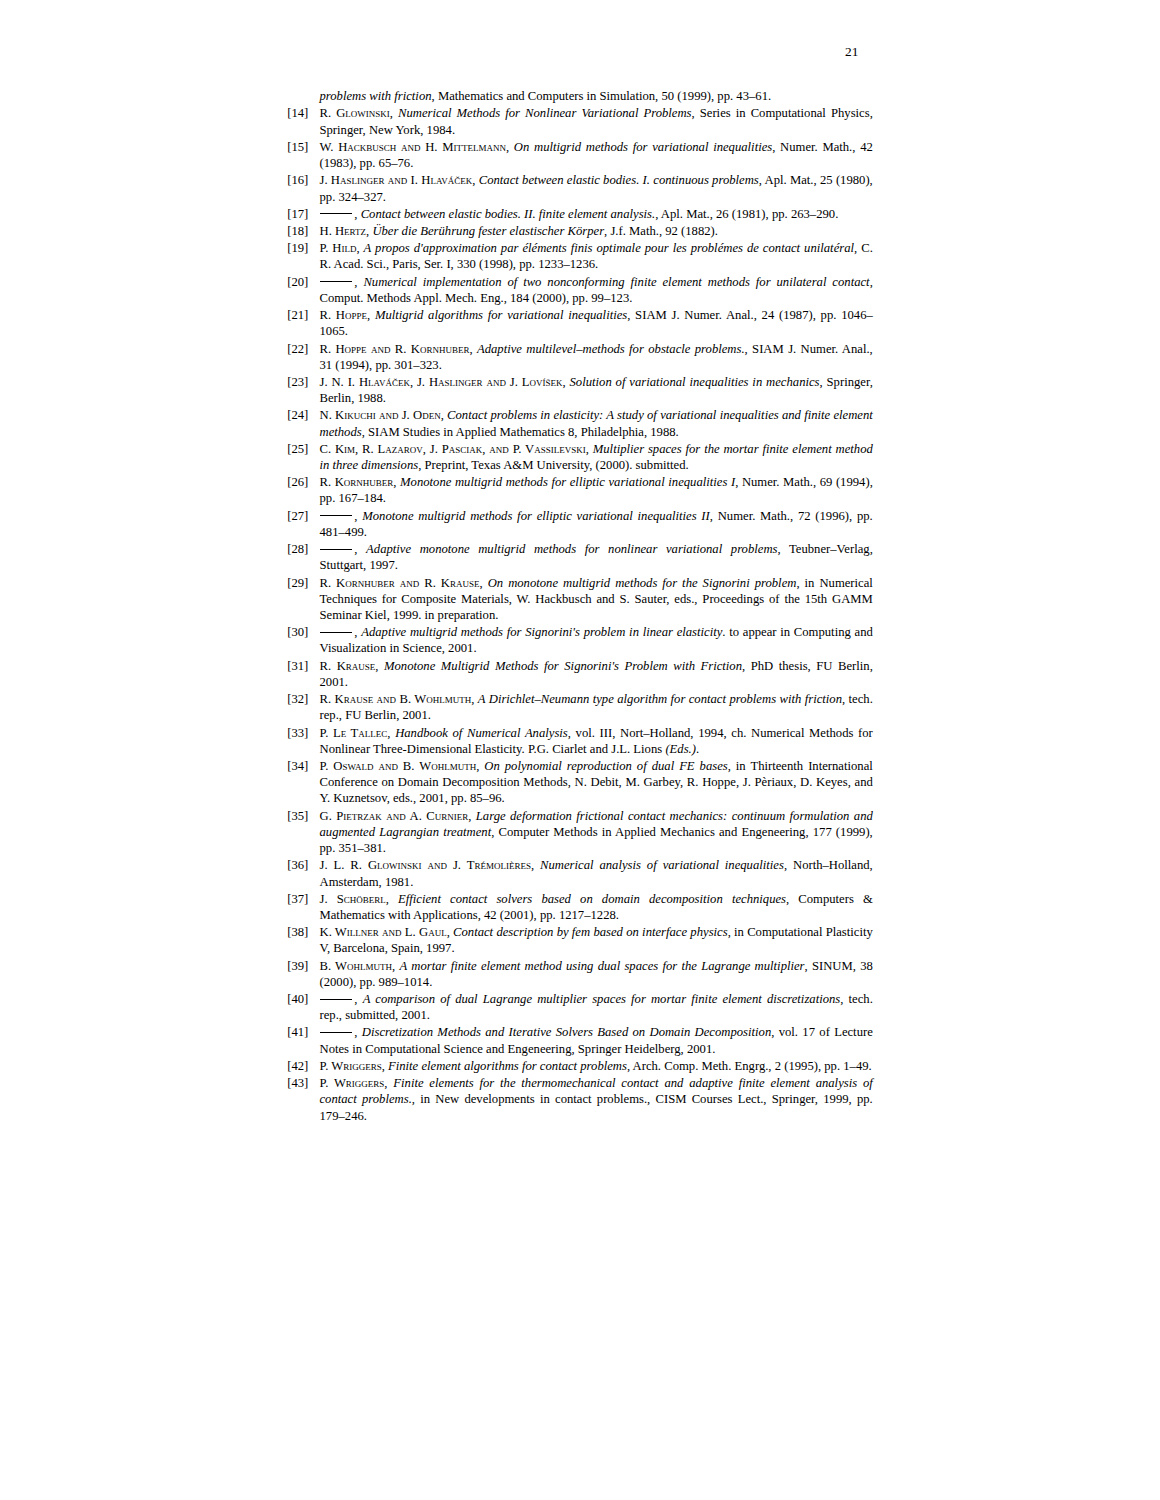21
problems with friction, Mathematics and Computers in Simulation, 50 (1999), pp. 43–61.
[14] R. Glowinski, Numerical Methods for Nonlinear Variational Problems, Series in Computational Physics, Springer, New York, 1984.
[15] W. Hackbusch and H. Mittelmann, On multigrid methods for variational inequalities, Numer. Math., 42 (1983), pp. 65–76.
[16] J. Haslinger and I. Hlaváček, Contact between elastic bodies. I. continuous problems, Apl. Mat., 25 (1980), pp. 324–327.
[17] , Contact between elastic bodies. II. finite element analysis., Apl. Mat., 26 (1981), pp. 263–290.
[18] H. Hertz, Über die Berührung fester elastischer Körper, J.f. Math., 92 (1882).
[19] P. Hild, A propos d'approximation par éléments finis optimale pour les problémes de contact unilatéral, C. R. Acad. Sci., Paris, Ser. I, 330 (1998), pp. 1233–1236.
[20] , Numerical implementation of two nonconforming finite element methods for unilateral contact, Comput. Methods Appl. Mech. Eng., 184 (2000), pp. 99–123.
[21] R. Hoppe, Multigrid algorithms for variational inequalities, SIAM J. Numer. Anal., 24 (1987), pp. 1046–1065.
[22] R. Hoppe and R. Kornhuber, Adaptive multilevel–methods for obstacle problems., SIAM J. Numer. Anal., 31 (1994), pp. 301–323.
[23] J. N. I. Hlaváček, J. Haslinger and J. Lovíšek, Solution of variational inequalities in mechanics, Springer, Berlin, 1988.
[24] N. Kikuchi and J. Oden, Contact problems in elasticity: A study of variational inequalities and finite element methods, SIAM Studies in Applied Mathematics 8, Philadelphia, 1988.
[25] C. Kim, R. Lazarov, J. Pasciak, and P. Vassilevski, Multiplier spaces for the mortar finite element method in three dimensions, Preprint, Texas A&M University, (2000). submitted.
[26] R. Kornhuber, Monotone multigrid methods for elliptic variational inequalities I, Numer. Math., 69 (1994), pp. 167–184.
[27] , Monotone multigrid methods for elliptic variational inequalities II, Numer. Math., 72 (1996), pp. 481–499.
[28] , Adaptive monotone multigrid methods for nonlinear variational problems, Teubner–Verlag, Stuttgart, 1997.
[29] R. Kornhuber and R. Krause, On monotone multigrid methods for the Signorini problem, in Numerical Techniques for Composite Materials, W. Hackbusch and S. Sauter, eds., Proceedings of the 15th GAMM Seminar Kiel, 1999. in preparation.
[30] , Adaptive multigrid methods for Signorini's problem in linear elasticity. to appear in Computing and Visualization in Science, 2001.
[31] R. Krause, Monotone Multigrid Methods for Signorini's Problem with Friction, PhD thesis, FU Berlin, 2001.
[32] R. Krause and B. Wohlmuth, A Dirichlet–Neumann type algorithm for contact problems with friction, tech. rep., FU Berlin, 2001.
[33] P. Le Tallec, Handbook of Numerical Analysis, vol. III, Nort–Holland, 1994, ch. Numerical Methods for Nonlinear Three-Dimensional Elasticity. P.G. Ciarlet and J.L. Lions (Eds.).
[34] P. Oswald and B. Wohlmuth, On polynomial reproduction of dual FE bases, in Thirteenth International Conference on Domain Decomposition Methods, N. Debit, M. Garbey, R. Hoppe, J. Pèriaux, D. Keyes, and Y. Kuznetsov, eds., 2001, pp. 85–96.
[35] G. Pietrzak and A. Curnier, Large deformation frictional contact mechanics: continuum formulation and augmented Lagrangian treatment, Computer Methods in Applied Mechanics and Engeneering, 177 (1999), pp. 351–381.
[36] J. L. R. Glowinski and J. Trémolières, Numerical analysis of variational inequalities, North–Holland, Amsterdam, 1981.
[37] J. Schöberl, Efficient contact solvers based on domain decomposition techniques, Computers & Mathematics with Applications, 42 (2001), pp. 1217–1228.
[38] K. Willner and L. Gaul, Contact description by fem based on interface physics, in Computational Plasticity V, Barcelona, Spain, 1997.
[39] B. Wohlmuth, A mortar finite element method using dual spaces for the Lagrange multiplier, SINUM, 38 (2000), pp. 989–1014.
[40] , A comparison of dual Lagrange multiplier spaces for mortar finite element discretizations, tech. rep., submitted, 2001.
[41] , Discretization Methods and Iterative Solvers Based on Domain Decomposition, vol. 17 of Lecture Notes in Computational Science and Engeneering, Springer Heidelberg, 2001.
[42] P. Wriggers, Finite element algorithms for contact problems, Arch. Comp. Meth. Engrg., 2 (1995), pp. 1–49.
[43] P. Wriggers, Finite elements for the thermomechanical contact and adaptive finite element analysis of contact problems., in New developments in contact problems., CISM Courses Lect., Springer, 1999, pp. 179–246.